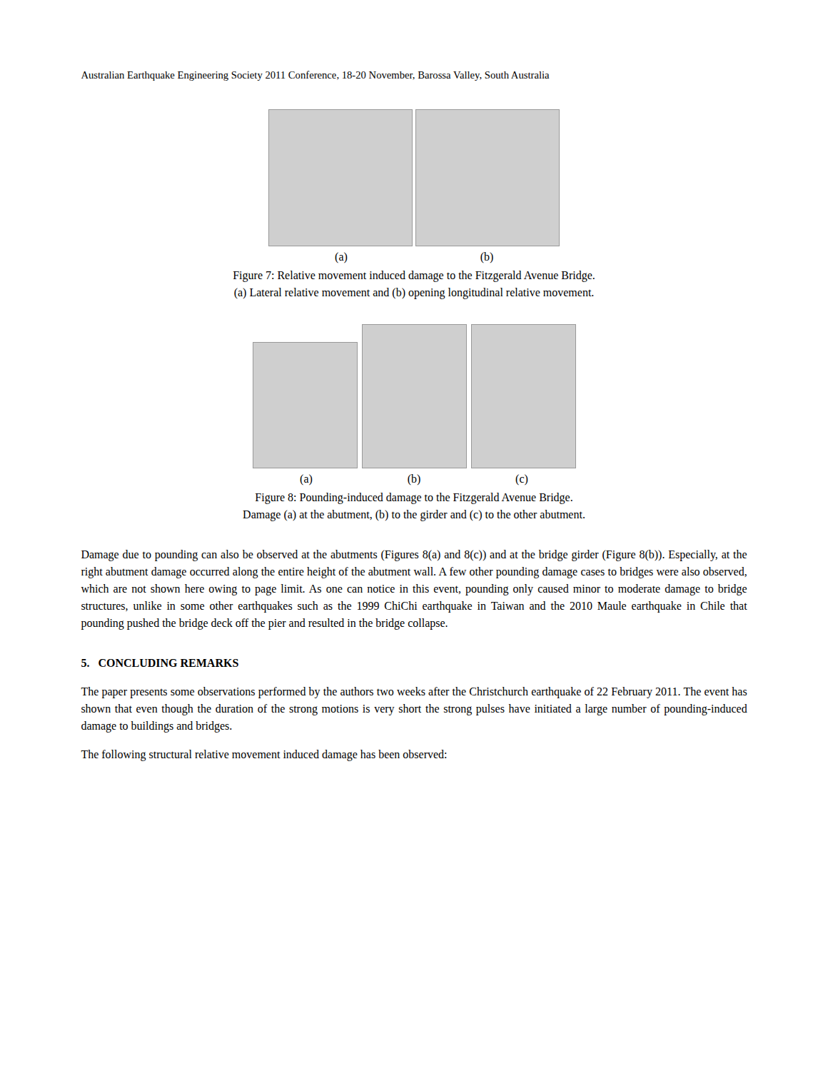Australian Earthquake Engineering Society 2011 Conference, 18-20 November, Barossa Valley, South Australia
(a) (b)
Figure 7: Relative movement induced damage to the Fitzgerald Avenue Bridge.
(a) Lateral relative movement and (b) opening longitudinal relative movement.
(a) (b) (c)
Figure 8: Pounding-induced damage to the Fitzgerald Avenue Bridge.
Damage (a) at the abutment, (b) to the girder and (c) to the other abutment.
Damage due to pounding can also be observed at the abutments (Figures 8(a) and 8(c)) and at the bridge girder (Figure 8(b)). Especially, at the right abutment damage occurred along the entire height of the abutment wall. A few other pounding damage cases to bridges were also observed, which are not shown here owing to page limit. As one can notice in this event, pounding only caused minor to moderate damage to bridge structures, unlike in some other earthquakes such as the 1999 ChiChi earthquake in Taiwan and the 2010 Maule earthquake in Chile that pounding pushed the bridge deck off the pier and resulted in the bridge collapse.
5. CONCLUDING REMARKS
The paper presents some observations performed by the authors two weeks after the Christchurch earthquake of 22 February 2011. The event has shown that even though the duration of the strong motions is very short the strong pulses have initiated a large number of pounding-induced damage to buildings and bridges.
The following structural relative movement induced damage has been observed: